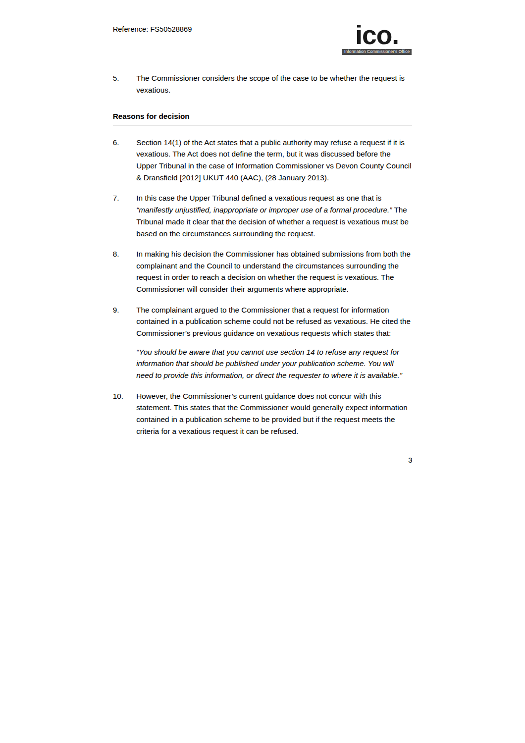Reference: FS50528869
ico. Information Commissioner's Office
5. The Commissioner considers the scope of the case to be whether the request is vexatious.
Reasons for decision
6. Section 14(1) of the Act states that a public authority may refuse a request if it is vexatious. The Act does not define the term, but it was discussed before the Upper Tribunal in the case of Information Commissioner vs Devon County Council & Dransfield [2012] UKUT 440 (AAC), (28 January 2013).
7. In this case the Upper Tribunal defined a vexatious request as one that is “manifestly unjustified, inappropriate or improper use of a formal procedure.” The Tribunal made it clear that the decision of whether a request is vexatious must be based on the circumstances surrounding the request.
8. In making his decision the Commissioner has obtained submissions from both the complainant and the Council to understand the circumstances surrounding the request in order to reach a decision on whether the request is vexatious. The Commissioner will consider their arguments where appropriate.
9. The complainant argued to the Commissioner that a request for information contained in a publication scheme could not be refused as vexatious. He cited the Commissioner’s previous guidance on vexatious requests which states that:
“You should be aware that you cannot use section 14 to refuse any request for information that should be published under your publication scheme. You will need to provide this information, or direct the requester to where it is available.”
10. However, the Commissioner’s current guidance does not concur with this statement. This states that the Commissioner would generally expect information contained in a publication scheme to be provided but if the request meets the criteria for a vexatious request it can be refused.
3